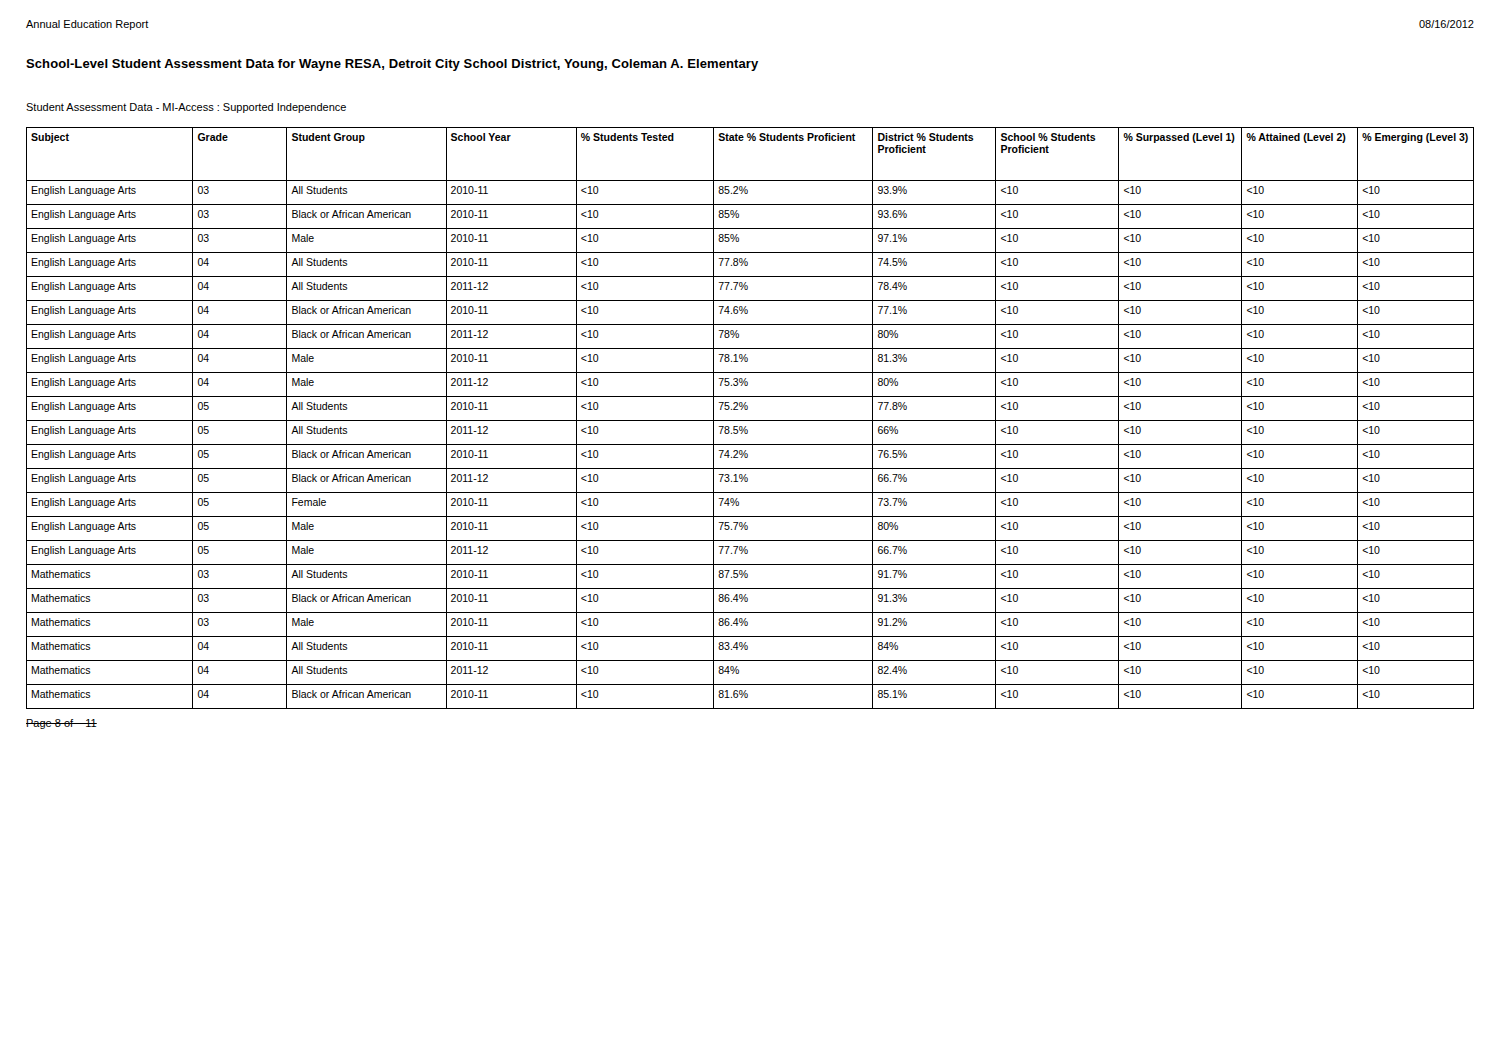Annual Education Report 08/16/2012
School-Level Student Assessment Data for Wayne RESA, Detroit City School District, Young, Coleman A. Elementary
Student Assessment Data - MI-Access : Supported Independence
| Subject | Grade | Student Group | School Year | % Students Tested | State % Students Proficient | District % Students Proficient | School % Students Proficient | % Surpassed (Level 1) | % Attained (Level 2) | % Emerging (Level 3) |
| --- | --- | --- | --- | --- | --- | --- | --- | --- | --- | --- |
| English Language Arts | 03 | All Students | 2010-11 | <10 | 85.2% | 93.9% | <10 | <10 | <10 | <10 |
| English Language Arts | 03 | Black or African American | 2010-11 | <10 | 85% | 93.6% | <10 | <10 | <10 | <10 |
| English Language Arts | 03 | Male | 2010-11 | <10 | 85% | 97.1% | <10 | <10 | <10 | <10 |
| English Language Arts | 04 | All Students | 2010-11 | <10 | 77.8% | 74.5% | <10 | <10 | <10 | <10 |
| English Language Arts | 04 | All Students | 2011-12 | <10 | 77.7% | 78.4% | <10 | <10 | <10 | <10 |
| English Language Arts | 04 | Black or African American | 2010-11 | <10 | 74.6% | 77.1% | <10 | <10 | <10 | <10 |
| English Language Arts | 04 | Black or African American | 2011-12 | <10 | 78% | 80% | <10 | <10 | <10 | <10 |
| English Language Arts | 04 | Male | 2010-11 | <10 | 78.1% | 81.3% | <10 | <10 | <10 | <10 |
| English Language Arts | 04 | Male | 2011-12 | <10 | 75.3% | 80% | <10 | <10 | <10 | <10 |
| English Language Arts | 05 | All Students | 2010-11 | <10 | 75.2% | 77.8% | <10 | <10 | <10 | <10 |
| English Language Arts | 05 | All Students | 2011-12 | <10 | 78.5% | 66% | <10 | <10 | <10 | <10 |
| English Language Arts | 05 | Black or African American | 2010-11 | <10 | 74.2% | 76.5% | <10 | <10 | <10 | <10 |
| English Language Arts | 05 | Black or African American | 2011-12 | <10 | 73.1% | 66.7% | <10 | <10 | <10 | <10 |
| English Language Arts | 05 | Female | 2010-11 | <10 | 74% | 73.7% | <10 | <10 | <10 | <10 |
| English Language Arts | 05 | Male | 2010-11 | <10 | 75.7% | 80% | <10 | <10 | <10 | <10 |
| English Language Arts | 05 | Male | 2011-12 | <10 | 77.7% | 66.7% | <10 | <10 | <10 | <10 |
| Mathematics | 03 | All Students | 2010-11 | <10 | 87.5% | 91.7% | <10 | <10 | <10 | <10 |
| Mathematics | 03 | Black or African American | 2010-11 | <10 | 86.4% | 91.3% | <10 | <10 | <10 | <10 |
| Mathematics | 03 | Male | 2010-11 | <10 | 86.4% | 91.2% | <10 | <10 | <10 | <10 |
| Mathematics | 04 | All Students | 2010-11 | <10 | 83.4% | 84% | <10 | <10 | <10 | <10 |
| Mathematics | 04 | All Students | 2011-12 | <10 | 84% | 82.4% | <10 | <10 | <10 | <10 |
| Mathematics | 04 | Black or African American | 2010-11 | <10 | 81.6% | 85.1% | <10 | <10 | <10 | <10 |
Page 8 of 11